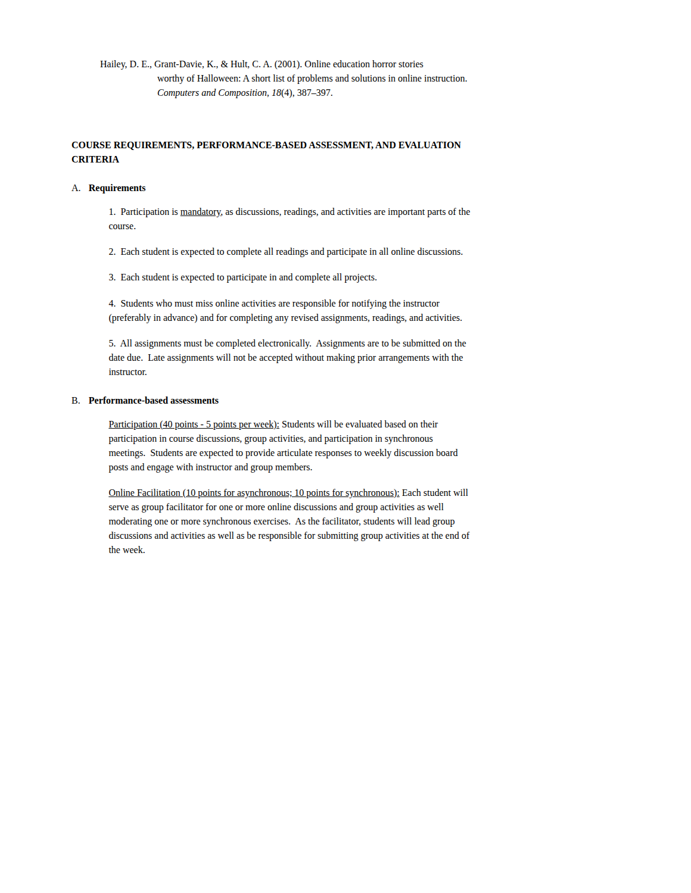Hailey, D. E., Grant-Davie, K., & Hult, C. A. (2001). Online education horror stories worthy of Halloween: A short list of problems and solutions in online instruction. Computers and Composition, 18(4), 387–397.
Course Requirements, Performance-Based Assessment, and Evaluation Criteria
A. Requirements
1. Participation is mandatory, as discussions, readings, and activities are important parts of the course.
2. Each student is expected to complete all readings and participate in all online discussions.
3. Each student is expected to participate in and complete all projects.
4. Students who must miss online activities are responsible for notifying the instructor (preferably in advance) and for completing any revised assignments, readings, and activities.
5. All assignments must be completed electronically. Assignments are to be submitted on the date due. Late assignments will not be accepted without making prior arrangements with the instructor.
B. Performance-based assessments
Participation (40 points - 5 points per week): Students will be evaluated based on their participation in course discussions, group activities, and participation in synchronous meetings. Students are expected to provide articulate responses to weekly discussion board posts and engage with instructor and group members.
Online Facilitation (10 points for asynchronous; 10 points for synchronous): Each student will serve as group facilitator for one or more online discussions and group activities as well moderating one or more synchronous exercises. As the facilitator, students will lead group discussions and activities as well as be responsible for submitting group activities at the end of the week.